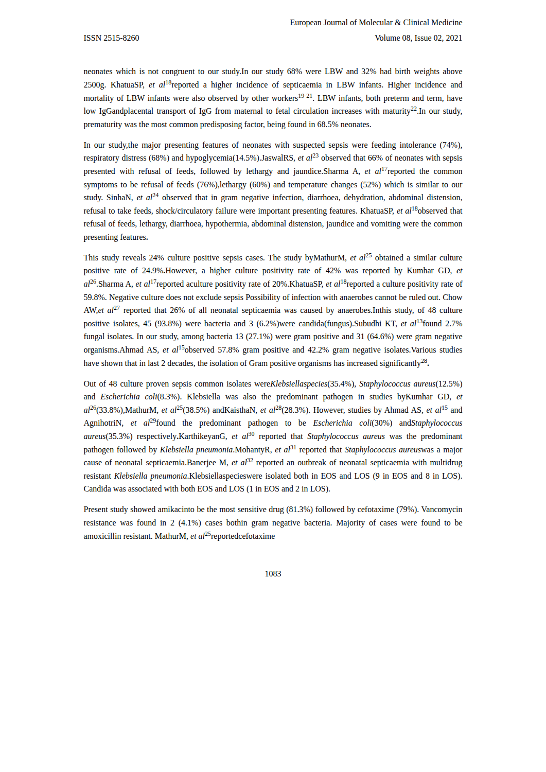European Journal of Molecular & Clinical Medicine ISSN 2515-8260 Volume 08, Issue 02, 2021
neonates which is not congruent to our study.In our study 68% were LBW and 32% had birth weights above 2500g. KhatuaSP, et al18reported a higher incidence of septicaemia in LBW infants. Higher incidence and mortality of LBW infants were also observed by other workers19-21. LBW infants, both preterm and term, have low IgGandplacental transport of IgG from maternal to fetal circulation increases with maturity22.In our study, prematurity was the most common predisposing factor, being found in 68.5% neonates.
In our study,the major presenting features of neonates with suspected sepsis were feeding intolerance (74%), respiratory distress (68%) and hypoglycemia(14.5%).JaswalRS, et al23 observed that 66% of neonates with sepsis presented with refusal of feeds, followed by lethargy and jaundice.Sharma A, et al17reported the common symptoms to be refusal of feeds (76%),lethargy (60%) and temperature changes (52%) which is similar to our study. SinhaN, et al24 observed that in gram negative infection, diarrhoea, dehydration, abdominal distension, refusal to take feeds, shock/circulatory failure were important presenting features. KhatuaSP, et al18observed that refusal of feeds, lethargy, diarrhoea, hypothermia, abdominal distension, jaundice and vomiting were the common presenting features.
This study reveals 24% culture positive sepsis cases. The study byMathurM, et al25 obtained a similar culture positive rate of 24.9%. However, a higher culture positivity rate of 42% was reported by Kumhar GD, et al26.Sharma A, et al17reported aculture positivity rate of 20%.KhatuaSP, et al18reported a culture positivity rate of 59.8%. Negative culture does not exclude sepsis Possibility of infection with anaerobes cannot be ruled out. Chow AW,et al27 reported that 26% of all neonatal septicaemia was caused by anaerobes.Inthis study, of 48 culture positive isolates, 45 (93.8%) were bacteria and 3 (6.2%)were candida(fungus).Subudhi KT, et al13found 2.7% fungal isolates. In our study, among bacteria 13 (27.1%) were gram positive and 31 (64.6%) were gram negative organisms.Ahmad AS, et al15observed 57.8% gram positive and 42.2% gram negative isolates.Various studies have shown that in last 2 decades, the isolation of Gram positive organisms has increased significantly28.
Out of 48 culture proven sepsis common isolates wereKlebsiellaspecies(35.4%), Staphylococcus aureus(12.5%) and Escherichia coli(8.3%). Klebsiella was also the predominant pathogen in studies byKumhar GD, et al26(33.8%),MathurM, et al25(38.5%) andKaisthaN, et al28(28.3%). However, studies by Ahmad AS, et al15 and AgnihotriN, et al29found the predominant pathogen to be Escherichia coli(30%) andStaphylococcus aureus(35.3%) respectively. KarthikeyanG, et al30 reported that Staphylococcus aureus was the predominant pathogen followed by Klebsiella pneumonia.MohantyR, et al31 reported that Staphylococcus aureuswas a major cause of neonatal septicaemia.Banerjee M, et al32 reported an outbreak of neonatal septicaemia with multidrug resistant Klebsiella pneumonia.Klebsiellaspecieswere isolated both in EOS and LOS (9 in EOS and 8 in LOS). Candida was associated with both EOS and LOS (1 in EOS and 2 in LOS).
Present study showed amikacinto be the most sensitive drug (81.3%) followed by cefotaxime (79%). Vancomycin resistance was found in 2 (4.1%) cases bothin gram negative bacteria. Majority of cases were found to be amoxicillin resistant. MathurM, et al25reportedcefotaxime
1083